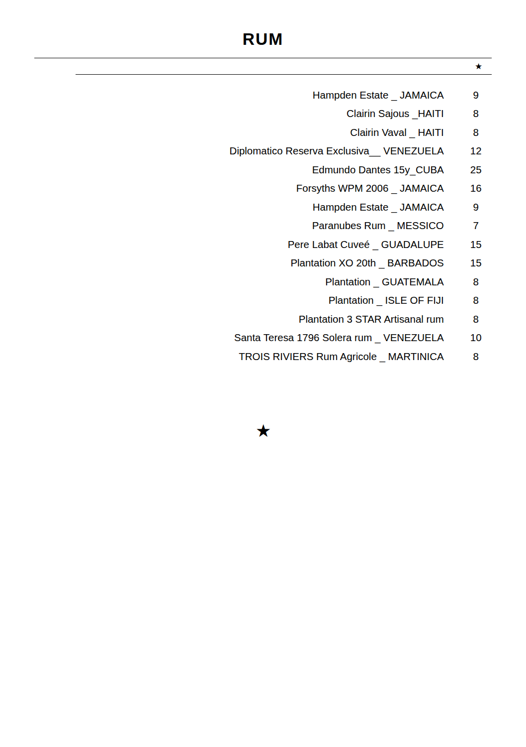RUM
★
| Hampden Estate _ JAMAICA | 9 |
| Clairin Sajous _HAITI | 8 |
| Clairin Vaval _ HAITI | 8 |
| Diplomatico Reserva Exclusiva__ VENEZUELA | 12 |
| Edmundo Dantes 15y_CUBA | 25 |
| Forsyths WPM 2006 _ JAMAICA | 16 |
| Hampden Estate _ JAMAICA | 9 |
| Paranubes Rum _ MESSICO | 7 |
| Pere Labat Cuveé _ GUADALUPE | 15 |
| Plantation XO 20th _ BARBADOS | 15 |
| Plantation _ GUATEMALA | 8 |
| Plantation _ ISLE OF FIJI | 8 |
| Plantation 3 STAR Artisanal rum | 8 |
| Santa Teresa 1796 Solera rum _ VENEZUELA | 10 |
| TROIS RIVIERS Rum Agricole _ MARTINICA | 8 |
★